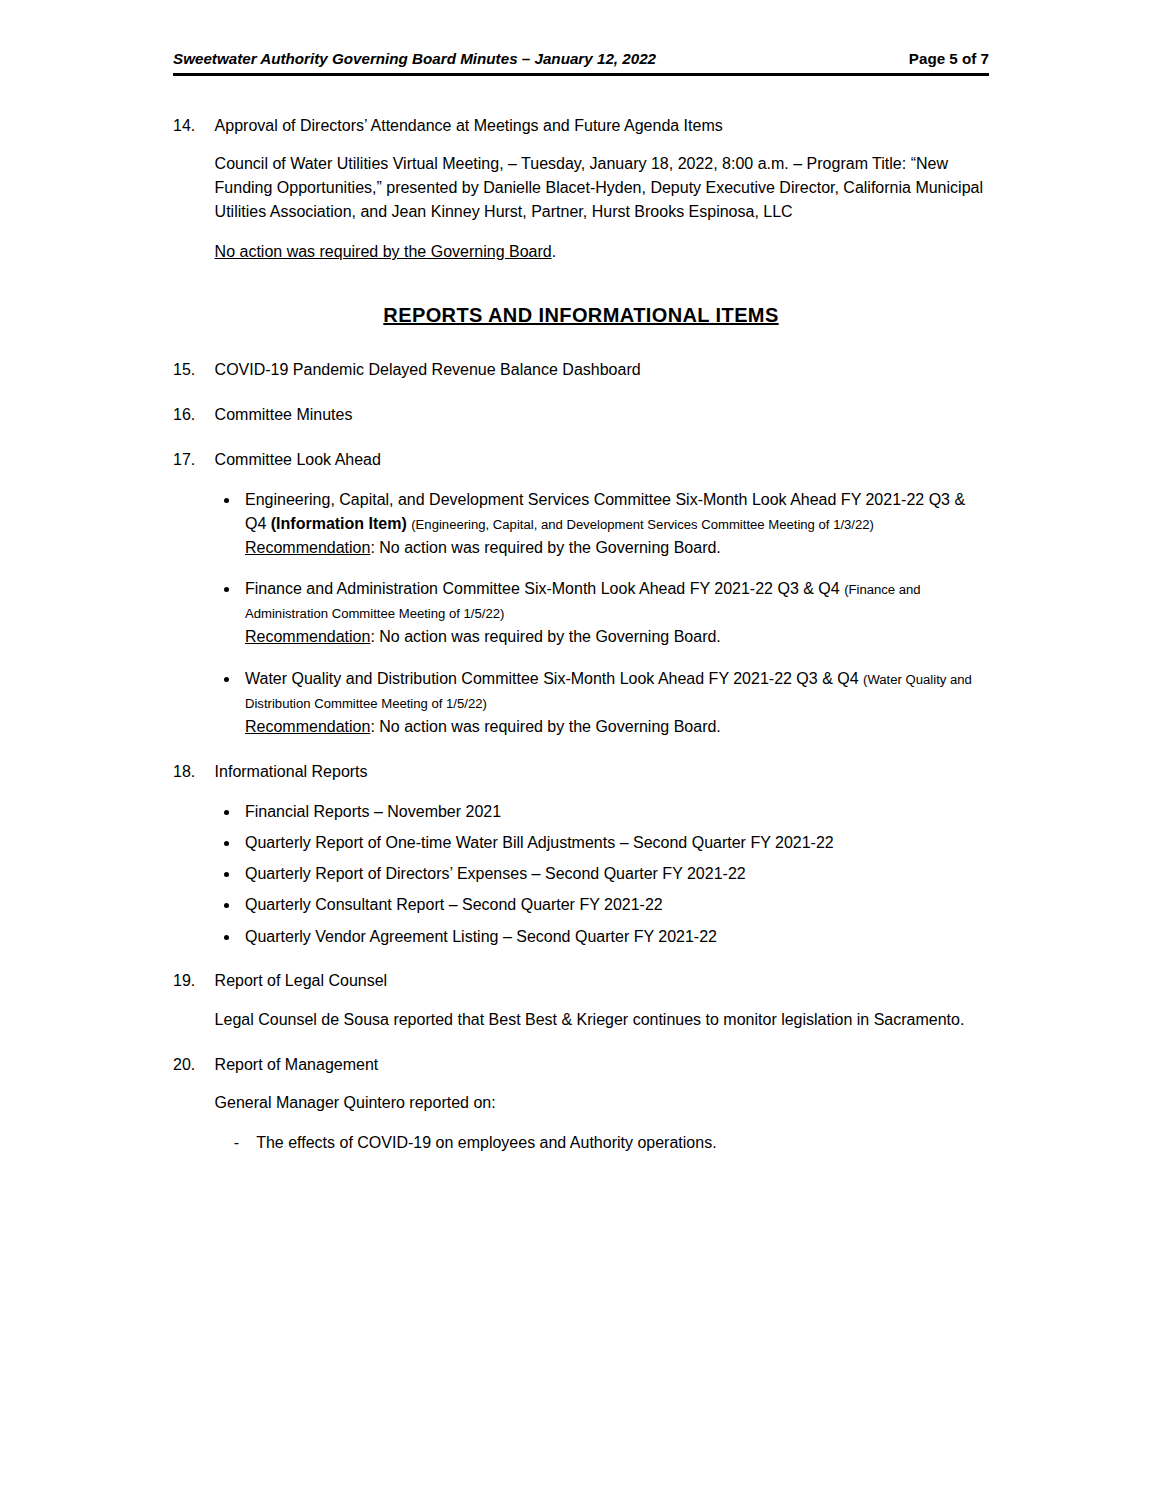Sweetwater Authority Governing Board Minutes – January 12, 2022 Page 5 of 7
14. Approval of Directors’ Attendance at Meetings and Future Agenda Items
Council of Water Utilities Virtual Meeting, – Tuesday, January 18, 2022, 8:00 a.m. – Program Title: “New Funding Opportunities,” presented by Danielle Blacet-Hyden, Deputy Executive Director, California Municipal Utilities Association, and Jean Kinney Hurst, Partner, Hurst Brooks Espinosa, LLC
No action was required by the Governing Board.
REPORTS AND INFORMATIONAL ITEMS
15. COVID-19 Pandemic Delayed Revenue Balance Dashboard
16. Committee Minutes
17. Committee Look Ahead
Engineering, Capital, and Development Services Committee Six-Month Look Ahead FY 2021-22 Q3 & Q4 (Information Item) (Engineering, Capital, and Development Services Committee Meeting of 1/3/22)
Recommendation: No action was required by the Governing Board.
Finance and Administration Committee Six-Month Look Ahead FY 2021-22 Q3 & Q4 (Finance and Administration Committee Meeting of 1/5/22)
Recommendation: No action was required by the Governing Board.
Water Quality and Distribution Committee Six-Month Look Ahead FY 2021-22 Q3 & Q4 (Water Quality and Distribution Committee Meeting of 1/5/22)
Recommendation: No action was required by the Governing Board.
18. Informational Reports
Financial Reports – November 2021
Quarterly Report of One-time Water Bill Adjustments – Second Quarter FY 2021-22
Quarterly Report of Directors’ Expenses – Second Quarter FY 2021-22
Quarterly Consultant Report – Second Quarter FY 2021-22
Quarterly Vendor Agreement Listing – Second Quarter FY 2021-22
19. Report of Legal Counsel
Legal Counsel de Sousa reported that Best Best & Krieger continues to monitor legislation in Sacramento.
20. Report of Management
General Manager Quintero reported on:
The effects of COVID-19 on employees and Authority operations.